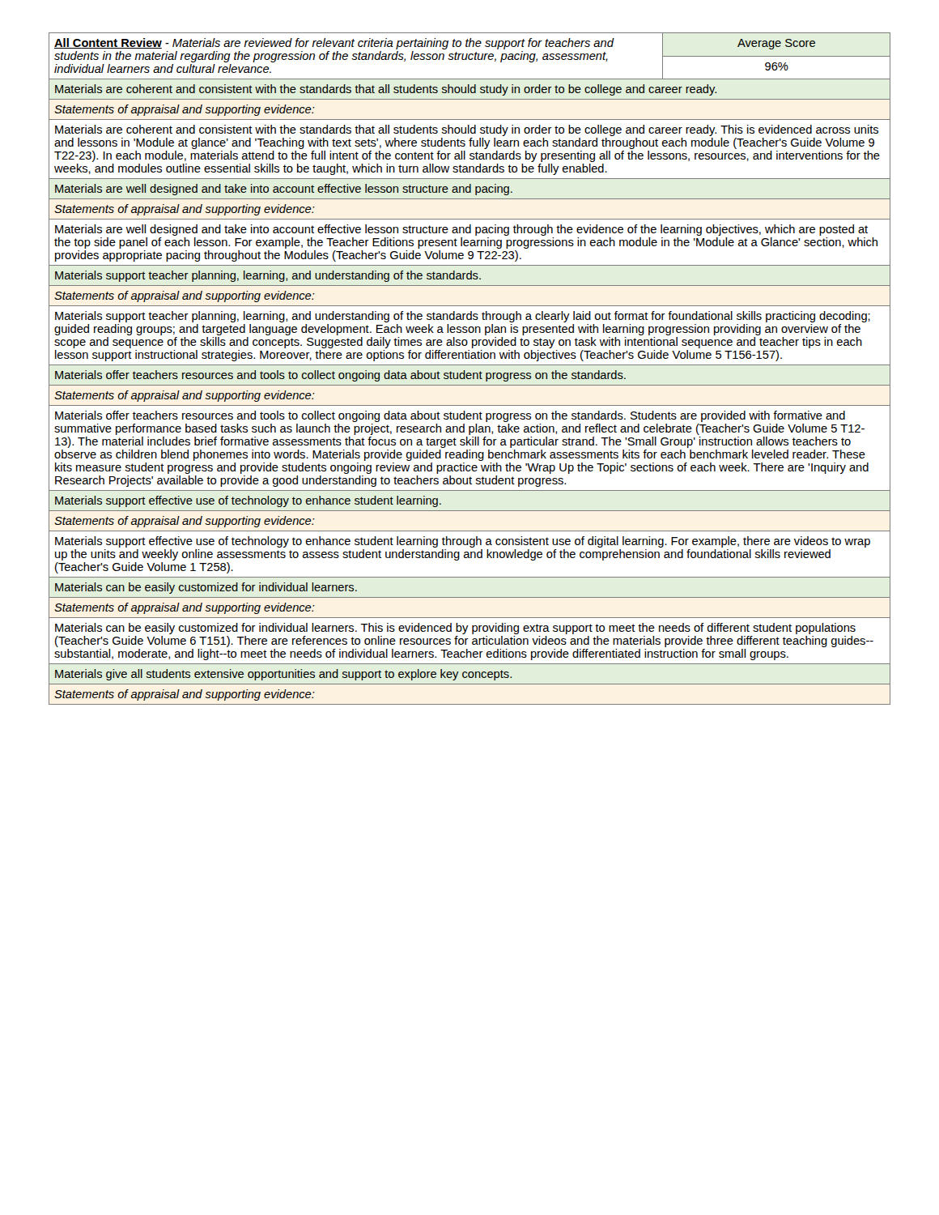| All Content Review - Materials are reviewed for relevant criteria pertaining to the support for teachers and students in the material regarding the progression of the standards, lesson structure, pacing, assessment, individual learners and cultural relevance. | Average Score |
| 96% |
| Materials are coherent and consistent with the standards that all students should study in order to be college and career ready. |
| Statements of appraisal and supporting evidence: |
| Materials are coherent and consistent with the standards that all students should study in order to be college and career ready. This is evidenced across units and lessons in 'Module at glance' and 'Teaching with text sets', where students fully learn each standard throughout each module (Teacher's Guide Volume 9 T22-23). In each module, materials attend to the full intent of the content for all standards by presenting all of the lessons, resources, and interventions for the weeks, and modules outline essential skills to be taught, which in turn allow standards to be fully enabled. |
| Materials are well designed and take into account effective lesson structure and pacing. |
| Statements of appraisal and supporting evidence: |
| Materials are well designed and take into account effective lesson structure and pacing through the evidence of the learning objectives, which are posted at the top side panel of each lesson. For example, the Teacher Editions present learning progressions in each module in the 'Module at a Glance' section, which provides appropriate pacing throughout the Modules (Teacher's Guide Volume 9 T22-23). |
| Materials support teacher planning, learning, and understanding of the standards. |
| Statements of appraisal and supporting evidence: |
| Materials support teacher planning, learning, and understanding of the standards through a clearly laid out format for foundational skills practicing decoding; guided reading groups; and targeted language development. Each week a lesson plan is presented with learning progression providing an overview of the scope and sequence of the skills and concepts. Suggested daily times are also provided to stay on task with intentional sequence and teacher tips in each lesson support instructional strategies. Moreover, there are options for differentiation with objectives (Teacher's Guide Volume 5 T156-157). |
| Materials offer teachers resources and tools to collect ongoing data about student progress on the standards. |
| Statements of appraisal and supporting evidence: |
| Materials offer teachers resources and tools to collect ongoing data about student progress on the standards. Students are provided with formative and summative performance based tasks such as launch the project, research and plan, take action, and reflect and celebrate (Teacher's Guide Volume 5 T12-13). The material includes brief formative assessments that focus on a target skill for a particular strand. The 'Small Group' instruction allows teachers to observe as children blend phonemes into words. Materials provide guided reading benchmark assessments kits for each benchmark leveled reader. These kits measure student progress and provide students ongoing review and practice with the 'Wrap Up the Topic' sections of each week. There are 'Inquiry and Research Projects' available to provide a good understanding to teachers about student progress. |
| Materials support effective use of technology to enhance student learning. |
| Statements of appraisal and supporting evidence: |
| Materials support effective use of technology to enhance student learning through a consistent use of digital learning. For example, there are videos to wrap up the units and weekly online assessments to assess student understanding and knowledge of the comprehension and foundational skills reviewed (Teacher's Guide Volume 1 T258). |
| Materials can be easily customized for individual learners. |
| Statements of appraisal and supporting evidence: |
| Materials can be easily customized for individual learners. This is evidenced by providing extra support to meet the needs of different student populations (Teacher's Guide Volume 6 T151). There are references to online resources for articulation videos and the materials provide three different teaching guides--substantial, moderate, and light--to meet the needs of individual learners. Teacher editions provide differentiated instruction for small groups. |
| Materials give all students extensive opportunities and support to explore key concepts. |
| Statements of appraisal and supporting evidence: |